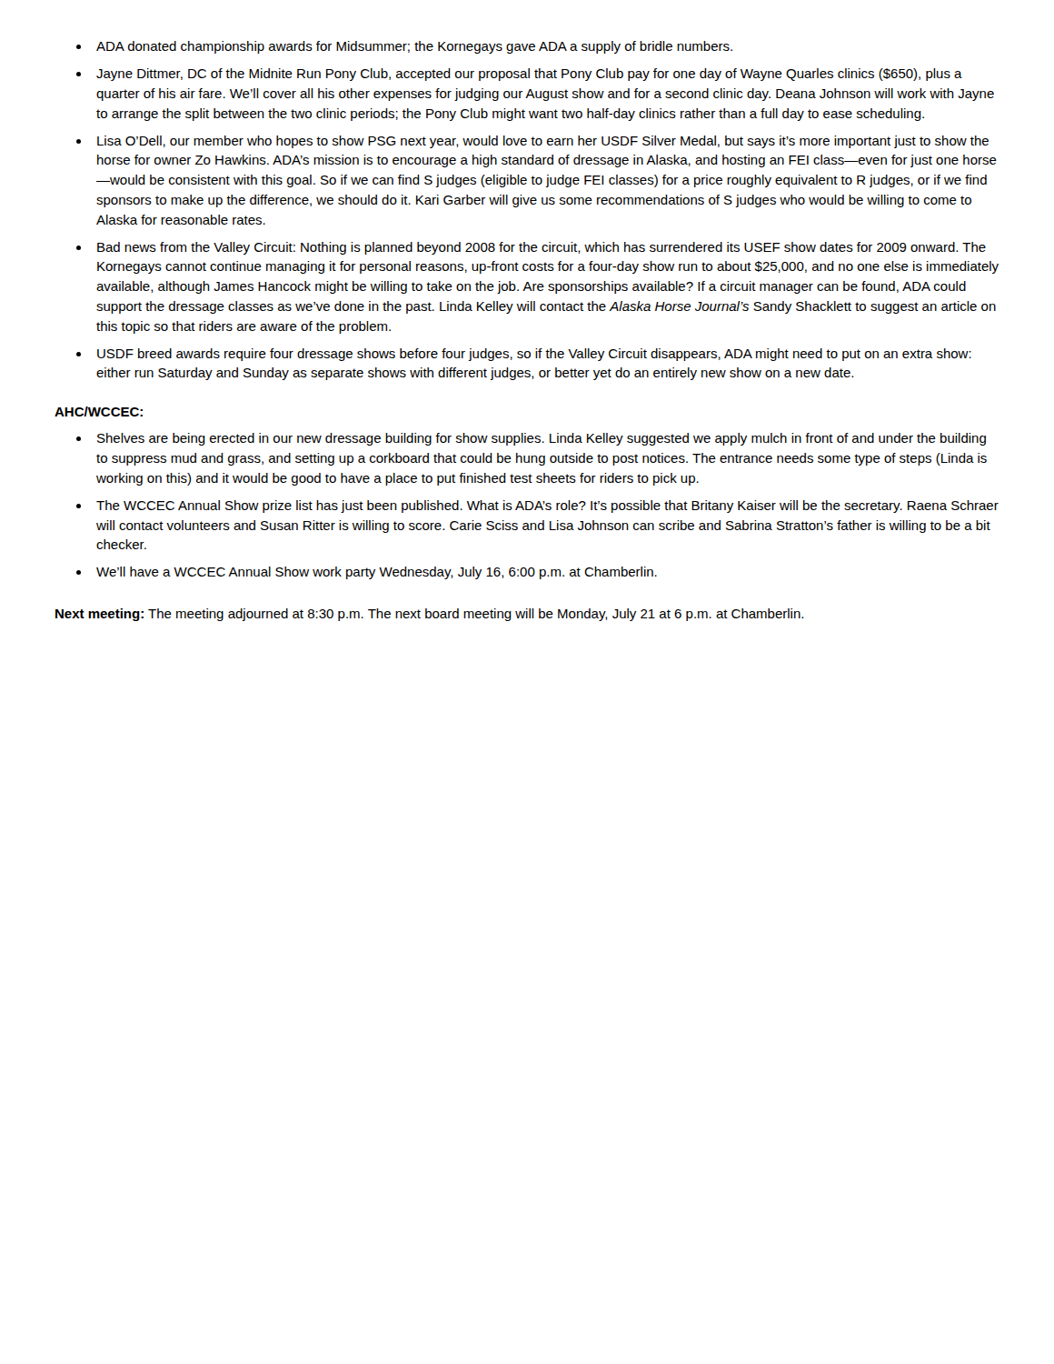ADA donated championship awards for Midsummer; the Kornegays gave ADA a supply of bridle numbers.
Jayne Dittmer, DC of the Midnite Run Pony Club, accepted our proposal that Pony Club pay for one day of Wayne Quarles clinics ($650), plus a quarter of his air fare. We’ll cover all his other expenses for judging our August show and for a second clinic day. Deana Johnson will work with Jayne to arrange the split between the two clinic periods; the Pony Club might want two half-day clinics rather than a full day to ease scheduling.
Lisa O’Dell, our member who hopes to show PSG next year, would love to earn her USDF Silver Medal, but says it’s more important just to show the horse for owner Zo Hawkins. ADA’s mission is to encourage a high standard of dressage in Alaska, and hosting an FEI class—even for just one horse—would be consistent with this goal. So if we can find S judges (eligible to judge FEI classes) for a price roughly equivalent to R judges, or if we find sponsors to make up the difference, we should do it. Kari Garber will give us some recommendations of S judges who would be willing to come to Alaska for reasonable rates.
Bad news from the Valley Circuit: Nothing is planned beyond 2008 for the circuit, which has surrendered its USEF show dates for 2009 onward. The Kornegays cannot continue managing it for personal reasons, up-front costs for a four-day show run to about $25,000, and no one else is immediately available, although James Hancock might be willing to take on the job. Are sponsorships available? If a circuit manager can be found, ADA could support the dressage classes as we’ve done in the past. Linda Kelley will contact the Alaska Horse Journal’s Sandy Shacklett to suggest an article on this topic so that riders are aware of the problem.
USDF breed awards require four dressage shows before four judges, so if the Valley Circuit disappears, ADA might need to put on an extra show: either run Saturday and Sunday as separate shows with different judges, or better yet do an entirely new show on a new date.
AHC/WCCEC:
Shelves are being erected in our new dressage building for show supplies. Linda Kelley suggested we apply mulch in front of and under the building to suppress mud and grass, and setting up a corkboard that could be hung outside to post notices. The entrance needs some type of steps (Linda is working on this) and it would be good to have a place to put finished test sheets for riders to pick up.
The WCCEC Annual Show prize list has just been published. What is ADA’s role? It’s possible that Britany Kaiser will be the secretary. Raena Schraer will contact volunteers and Susan Ritter is willing to score. Carie Sciss and Lisa Johnson can scribe and Sabrina Stratton’s father is willing to be a bit checker.
We’ll have a WCCEC Annual Show work party Wednesday, July 16, 6:00 p.m. at Chamberlin.
Next meeting: The meeting adjourned at 8:30 p.m. The next board meeting will be Monday, July 21 at 6 p.m. at Chamberlin.